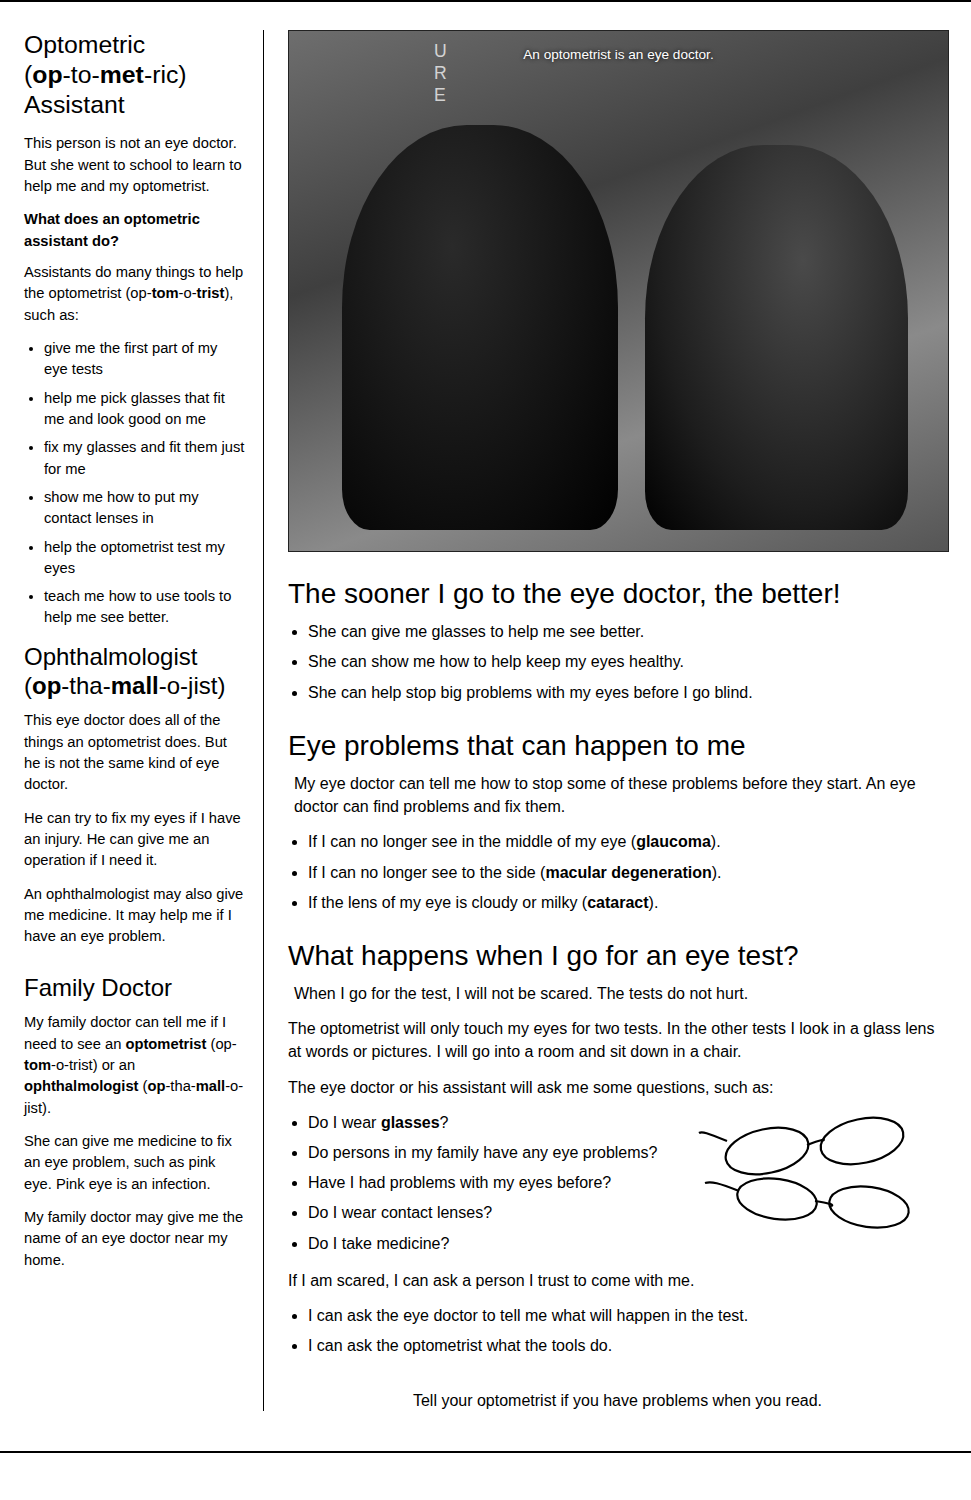Optometric
(op-to-met-ric)
Assistant
This person is not an eye doctor. But she went to school to learn to help me and my optometrist.
What does an optometric assistant do?
Assistants do many things to help the optometrist (op-tom-o-trist), such as:
give me the first part of my eye tests
help me pick glasses that fit me and look good on me
fix my glasses and fit them just for me
show me how to put my contact lenses in
help the optometrist test my eyes
teach me how to use tools to help me see better.
Ophthalmologist
(op-tha-mall-o-jist)
This eye doctor does all of the things an optometrist does. But he is not the same kind of eye doctor.
He can try to fix my eyes if I have an injury. He can give me an operation if I need it.
An ophthalmologist may also give me medicine. It may help me if I have an eye problem.
Family Doctor
My family doctor can tell me if I need to see an optometrist (op-tom-o-trist) or an ophthalmologist (op-tha-mall-o-jist).
She can give me medicine to fix an eye problem, such as pink eye. Pink eye is an infection.
My family doctor may give me the name of an eye doctor near my home.
U
R
E
An optometrist is an eye doctor.
The sooner I go to the eye doctor, the better!
She can give me glasses to help me see better.
She can show me how to help keep my eyes healthy.
She can help stop big problems with my eyes before I go blind.
Eye problems that can happen to me
My eye doctor can tell me how to stop some of these problems before they start. An eye doctor can find problems and fix them.
If I can no longer see in the middle of my eye (glaucoma).
If I can no longer see to the side (macular degeneration).
If the lens of my eye is cloudy or milky (cataract).
What happens when I go for an eye test?
When I go for the test, I will not be scared. The tests do not hurt.
The optometrist will only touch my eyes for two tests. In the other tests I look in a glass lens at words or pictures. I will go into a room and sit down in a chair.
The eye doctor or his assistant will ask me some questions, such as:
Do I wear glasses?
Do persons in my family have any eye problems?
Have I had problems with my eyes before?
Do I wear contact lenses?
Do I take medicine?
If I am scared, I can ask a person I trust to come with me.
I can ask the eye doctor to tell me what will happen in the test.
I can ask the optometrist what the tools do.
Tell your optometrist if you have problems when you read.